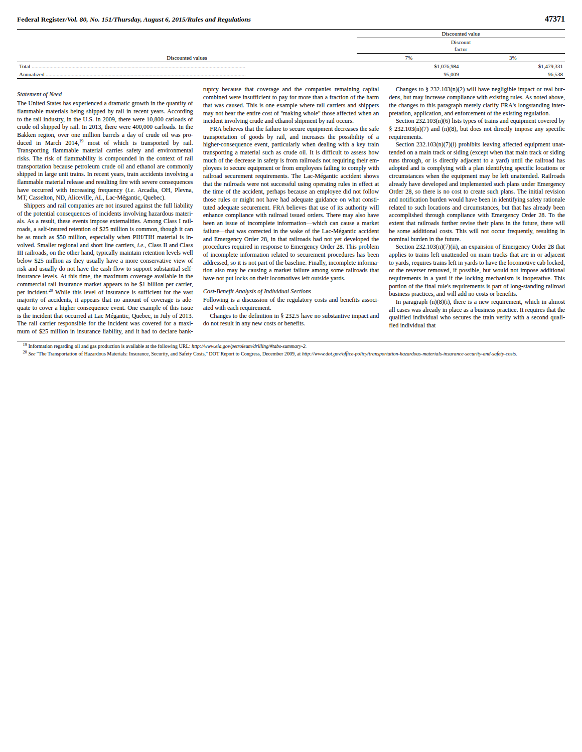Federal Register/Vol. 80, No. 151/Thursday, August 6, 2015/Rules and Regulations
47371
| Discounted values | Discounted value |
| --- | --- |
| Discount factor |
| 7% | 3% |
| Total ............................................................................................................................................................ | $1,076,984 | $1,479,331 |
| Annualized .................................................................................................................................................. | 95,009 | 96,538 |
Statement of Need
The United States has experienced a dramatic growth in the quantity of flammable materials being shipped by rail in recent years. According to the rail industry, in the U.S. in 2009, there were 10,800 carloads of crude oil shipped by rail. In 2013, there were 400,000 carloads. In the Bakken region, over one million barrels a day of crude oil was produced in March 2014,19 most of which is transported by rail. Transporting flammable material carries safety and environmental risks. The risk of flammability is compounded in the context of rail transportation because petroleum crude oil and ethanol are commonly shipped in large unit trains. In recent years, train accidents involving a flammable material release and resulting fire with severe consequences have occurred with increasing frequency (i.e. Arcadia, OH, Plevna, MT, Casselton, ND, Aliceville, AL, Lac-Mégantic, Quebec).
Shippers and rail companies are not insured against the full liability of the potential consequences of incidents involving hazardous materials. As a result, these events impose externalities. Among Class I railroads, a self-insured retention of $25 million is common, though it can be as much as $50 million, especially when PIH/TIH material is involved. Smaller regional and short line carriers, i.e., Class II and Class III railroads, on the other hand, typically maintain retention levels well below $25 million as they usually have a more conservative view of risk and usually do not have the cash-flow to support substantial self-insurance levels. At this time, the maximum coverage available in the commercial rail insurance market appears to be $1 billion per carrier, per incident.20 While this level of insurance is sufficient for the vast majority of accidents, it appears that no amount of coverage is adequate to cover a higher consequence event. One example of this issue is the incident that occurred at Lac Mégantic, Quebec, in July of 2013. The rail carrier responsible for the incident was covered for a maximum of $25 million in insurance liability, and it had to declare bankruptcy because that coverage and the companies remaining capital combined were insufficient to pay for more than a fraction of the harm that was caused. This is one example where rail carriers and shippers may not bear the entire cost of ''making whole'' those affected when an incident involving crude and ethanol shipment by rail occurs.
FRA believes that the failure to secure equipment decreases the safe transportation of goods by rail, and increases the possibility of a higher-consequence event, particularly when dealing with a key train transporting a material such as crude oil. It is difficult to assess how much of the decrease in safety is from railroads not requiring their employees to secure equipment or from employees failing to comply with railroad securement requirements. The Lac-Mégantic accident shows that the railroads were not successful using operating rules in effect at the time of the accident, perhaps because an employee did not follow those rules or might not have had adequate guidance on what constituted adequate securement. FRA believes that use of its authority will enhance compliance with railroad issued orders. There may also have been an issue of incomplete information—which can cause a market failure—that was corrected in the wake of the Lac-Mégantic accident and Emergency Order 28, in that railroads had not yet developed the procedures required in response to Emergency Order 28. This problem of incomplete information related to securement procedures has been addressed, so it is not part of the baseline. Finally, incomplete information also may be causing a market failure among some railroads that have not put locks on their locomotives left outside yards.
Cost-Benefit Analysis of Individual Sections
Following is a discussion of the regulatory costs and benefits associated with each requirement.
Changes to the definition in § 232.5 have no substantive impact and do not result in any new costs or benefits.
Changes to § 232.103(n)(2) will have negligible impact or real burdens, but may increase compliance with existing rules. As noted above, the changes to this paragraph merely clarify FRA's longstanding interpretation, application, and enforcement of the existing regulation.
Section 232.103(n)(6) lists types of trains and equipment covered by § 232.103(n)(7) and (n)(8), but does not directly impose any specific requirements.
Section 232.103(n)(7)(i) prohibits leaving affected equipment unattended on a main track or siding (except when that main track or siding runs through, or is directly adjacent to a yard) until the railroad has adopted and is complying with a plan identifying specific locations or circumstances when the equipment may be left unattended. Railroads already have developed and implemented such plans under Emergency Order 28, so there is no cost to create such plans. The initial revision and notification burden would have been in identifying safety rationale related to such locations and circumstances, but that has already been accomplished through compliance with Emergency Order 28. To the extent that railroads further revise their plans in the future, there will be some additional costs. This will not occur frequently, resulting in nominal burden in the future.
Section 232.103(n)(7)(ii), an expansion of Emergency Order 28 that applies to trains left unattended on main tracks that are in or adjacent to yards, requires trains left in yards to have the locomotive cab locked, or the reverser removed, if possible, but would not impose additional requirements in a yard if the locking mechanism is inoperative. This portion of the final rule's requirements is part of long-standing railroad business practices, and will add no costs or benefits.
In paragraph (n)(8)(i), there is a new requirement, which in almost all cases was already in place as a business practice. It requires that the qualified individual who secures the train verify with a second qualified individual that
19 Information regarding oil and gas production is available at the following URL: http://www.eia.gov/petroleum/drilling/#tabs-summary-2.
20 See ''The Transportation of Hazardous Materials: Insurance, Security, and Safety Costs,'' DOT Report to Congress, December 2009, at http://www.dot.gov/office-policy/transportation-hazardous-materials-insurance-security-and-safety-costs.